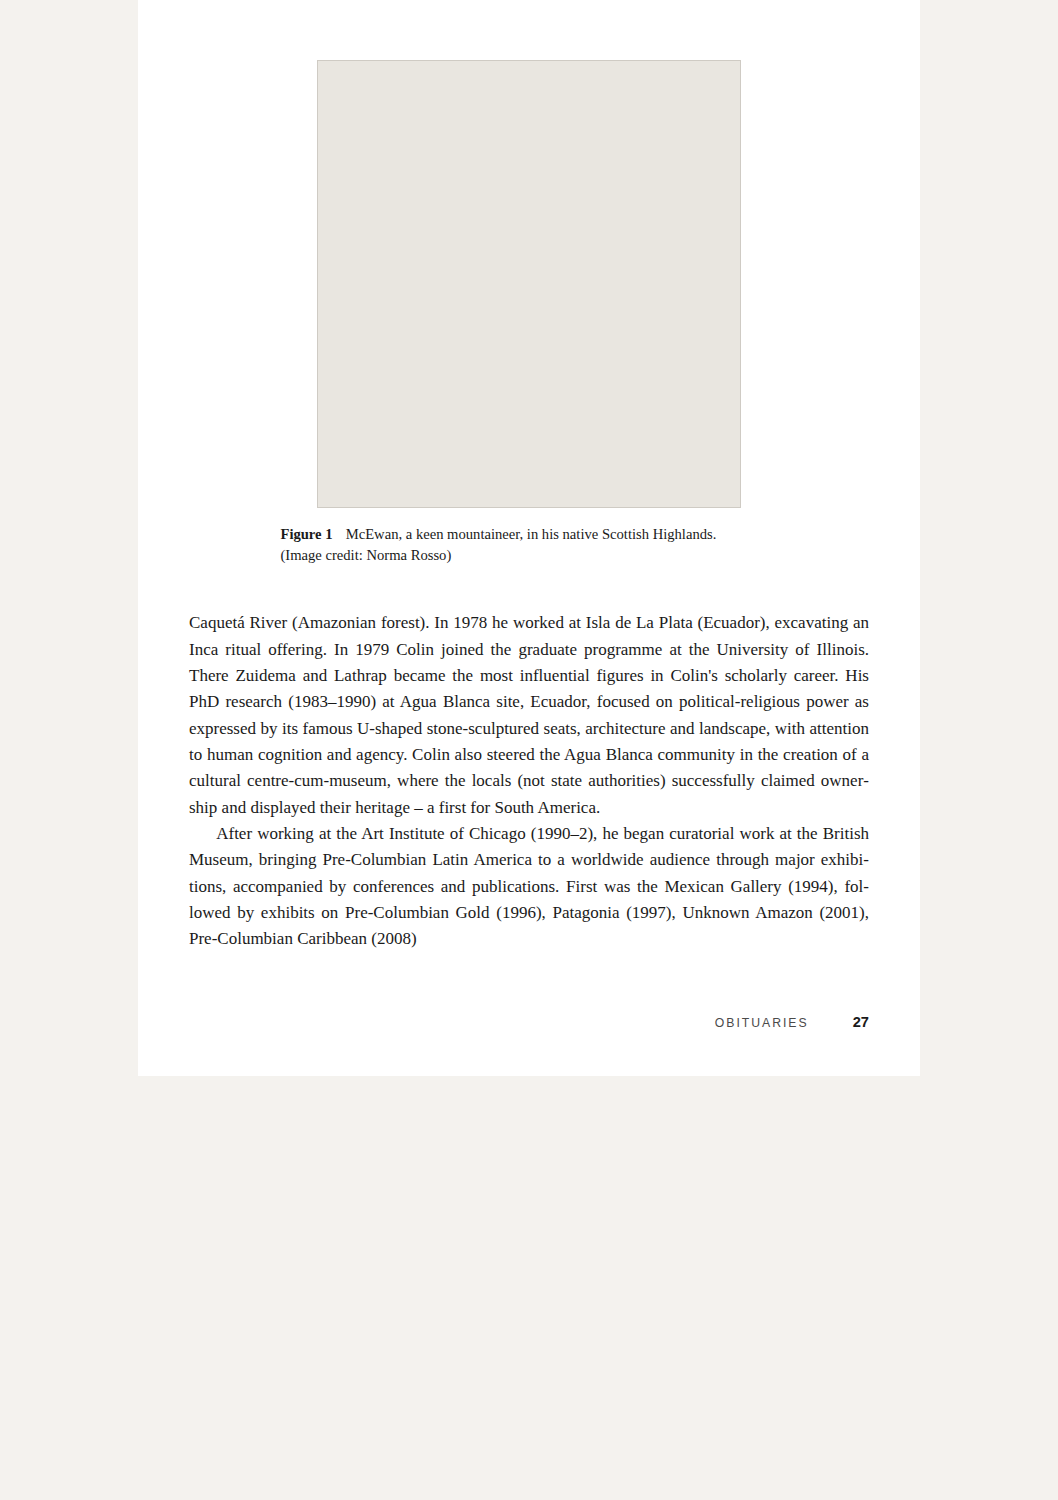Figure 1 McEwan, a keen mountaineer, in his native Scottish Highlands. (Image credit: Norma Rosso)
Caquetá River (Amazonian forest). In 1978 he worked at Isla de La Plata (Ecuador), excavating an Inca ritual offering. In 1979 Colin joined the graduate programme at the University of Illinois. There Zuidema and Lathrap became the most influential figures in Colin's scholarly career. His PhD research (1983–1990) at Agua Blanca site, Ecuador, focused on political-religious power as expressed by its famous U-shaped stone-sculptured seats, architecture and landscape, with attention to human cognition and agency. Colin also steered the Agua Blanca community in the creation of a cultural centre-cum-museum, where the locals (not state authorities) successfully claimed ownership and displayed their heritage – a first for South America.
After working at the Art Institute of Chicago (1990–2), he began curatorial work at the British Museum, bringing Pre-Columbian Latin America to a worldwide audience through major exhibitions, accompanied by conferences and publications. First was the Mexican Gallery (1994), followed by exhibits on Pre-Columbian Gold (1996), Patagonia (1997), Unknown Amazon (2001), Pre-Columbian Caribbean (2008)
OBITUARIES 27